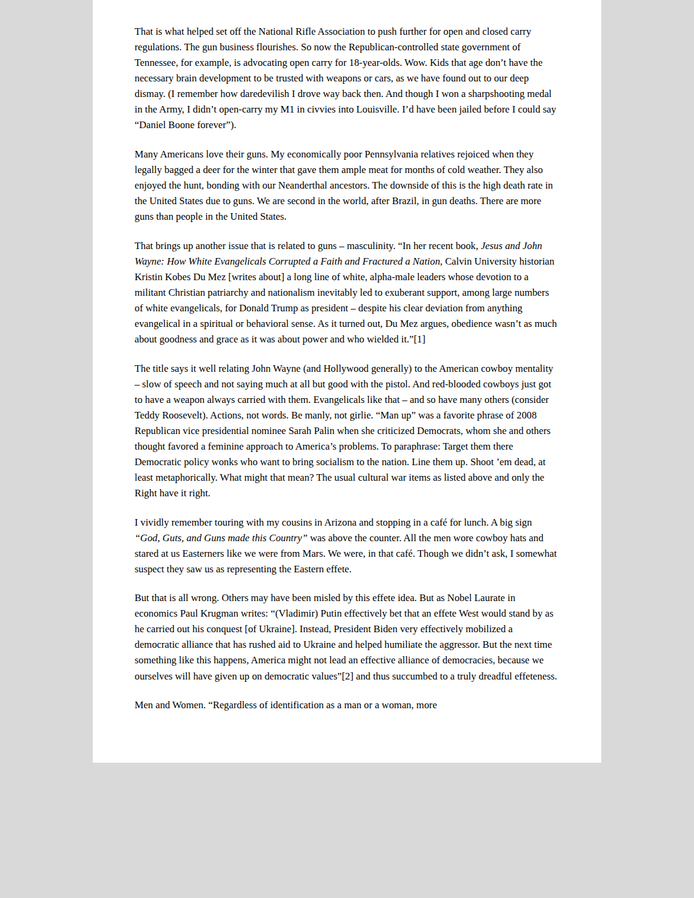That is what helped set off the National Rifle Association to push further for open and closed carry regulations. The gun business flourishes. So now the Republican-controlled state government of Tennessee, for example, is advocating open carry for 18-year-olds. Wow. Kids that age don’t have the necessary brain development to be trusted with weapons or cars, as we have found out to our deep dismay. (I remember how daredevilish I drove way back then. And though I won a sharpshooting medal in the Army, I didn’t open-carry my M1 in civvies into Louisville. I’d have been jailed before I could say “Daniel Boone forever”).
Many Americans love their guns. My economically poor Pennsylvania relatives rejoiced when they legally bagged a deer for the winter that gave them ample meat for months of cold weather. They also enjoyed the hunt, bonding with our Neanderthal ancestors. The downside of this is the high death rate in the United States due to guns. We are second in the world, after Brazil, in gun deaths. There are more guns than people in the United States.
That brings up another issue that is related to guns – masculinity. “In her recent book, Jesus and John Wayne: How White Evangelicals Corrupted a Faith and Fractured a Nation, Calvin University historian Kristin Kobes Du Mez [writes about] a long line of white, alpha-male leaders whose devotion to a militant Christian patriarchy and nationalism inevitably led to exuberant support, among large numbers of white evangelicals, for Donald Trump as president – despite his clear deviation from anything evangelical in a spiritual or behavioral sense. As it turned out, Du Mez argues, obedience wasn’t as much about goodness and grace as it was about power and who wielded it.”[1]
The title says it well relating John Wayne (and Hollywood generally) to the American cowboy mentality – slow of speech and not saying much at all but good with the pistol. And red-blooded cowboys just got to have a weapon always carried with them. Evangelicals like that – and so have many others (consider Teddy Roosevelt). Actions, not words. Be manly, not girlie. “Man up” was a favorite phrase of 2008 Republican vice presidential nominee Sarah Palin when she criticized Democrats, whom she and others thought favored a feminine approach to America’s problems. To paraphrase: Target them there Democratic policy wonks who want to bring socialism to the nation. Line them up. Shoot ’em dead, at least metaphorically. What might that mean? The usual cultural war items as listed above and only the Right have it right.
I vividly remember touring with my cousins in Arizona and stopping in a café for lunch. A big sign “God, Guts, and Guns made this Country” was above the counter. All the men wore cowboy hats and stared at us Easterners like we were from Mars. We were, in that café. Though we didn’t ask, I somewhat suspect they saw us as representing the Eastern effete.
But that is all wrong. Others may have been misled by this effete idea. But as Nobel Laurate in economics Paul Krugman writes: “(Vladimir) Putin effectively bet that an effete West would stand by as he carried out his conquest [of Ukraine]. Instead, President Biden very effectively mobilized a democratic alliance that has rushed aid to Ukraine and helped humiliate the aggressor. But the next time something like this happens, America might not lead an effective alliance of democracies, because we ourselves will have given up on democratic values”[2] and thus succumbed to a truly dreadful effeteness.
Men and Women. “Regardless of identification as a man or a woman, more